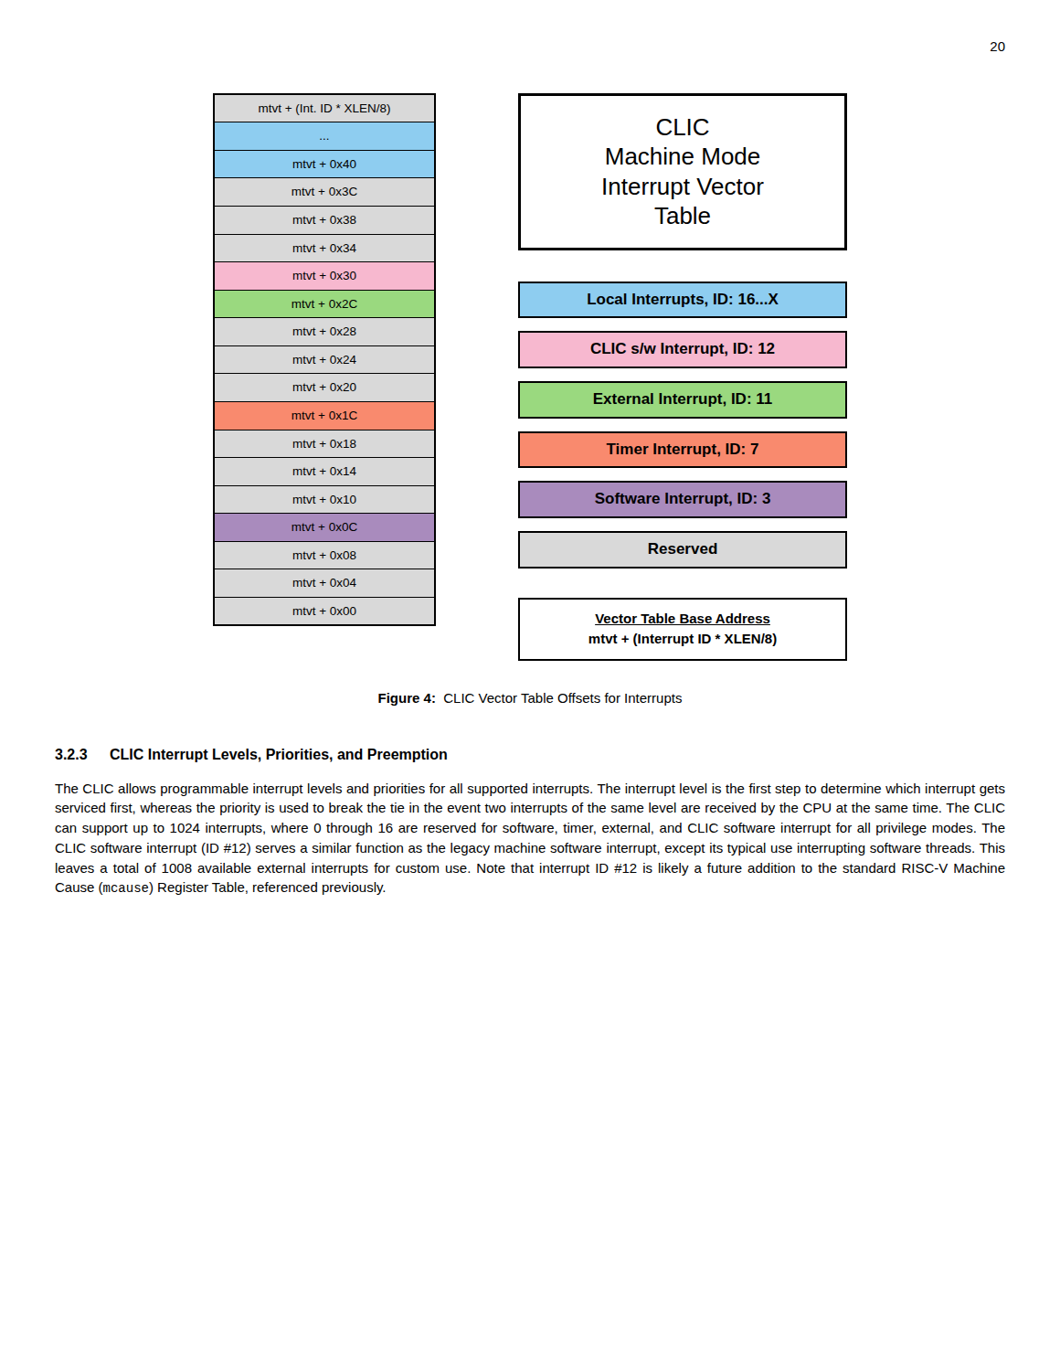20
mtvt + (Int. ID * XLEN/8)
...
mtvt + 0x40
mtvt + 0x3C
mtvt + 0x38
mtvt + 0x34
mtvt + 0x30
mtvt + 0x2C
mtvt + 0x28
mtvt + 0x24
mtvt + 0x20
mtvt + 0x1C
mtvt + 0x18
mtvt + 0x14
mtvt + 0x10
mtvt + 0x0C
mtvt + 0x08
mtvt + 0x04
mtvt + 0x00
CLIC
Machine Mode
Interrupt Vector
Table
Local Interrupts, ID: 16...X
CLIC s/w Interrupt, ID: 12
External Interrupt, ID: 11
Timer Interrupt, ID: 7
Software Interrupt, ID: 3
Reserved
Vector Table Base Address
mtvt + (Interrupt ID * XLEN/8)
Figure 4: CLIC Vector Table Offsets for Interrupts
3.2.3 CLIC Interrupt Levels, Priorities, and Preemption
The CLIC allows programmable interrupt levels and priorities for all supported interrupts. The interrupt level is the first step to determine which interrupt gets serviced first, whereas the priority is used to break the tie in the event two interrupts of the same level are received by the CPU at the same time. The CLIC can support up to 1024 interrupts, where 0 through 16 are reserved for software, timer, external, and CLIC software interrupt for all privilege modes. The CLIC software interrupt (ID #12) serves a similar function as the legacy machine software interrupt, except its typical use interrupting software threads. This leaves a total of 1008 available external interrupts for custom use. Note that interrupt ID #12 is likely a future addition to the standard RISC-V Machine Cause (mcause) Register Table, referenced previously.